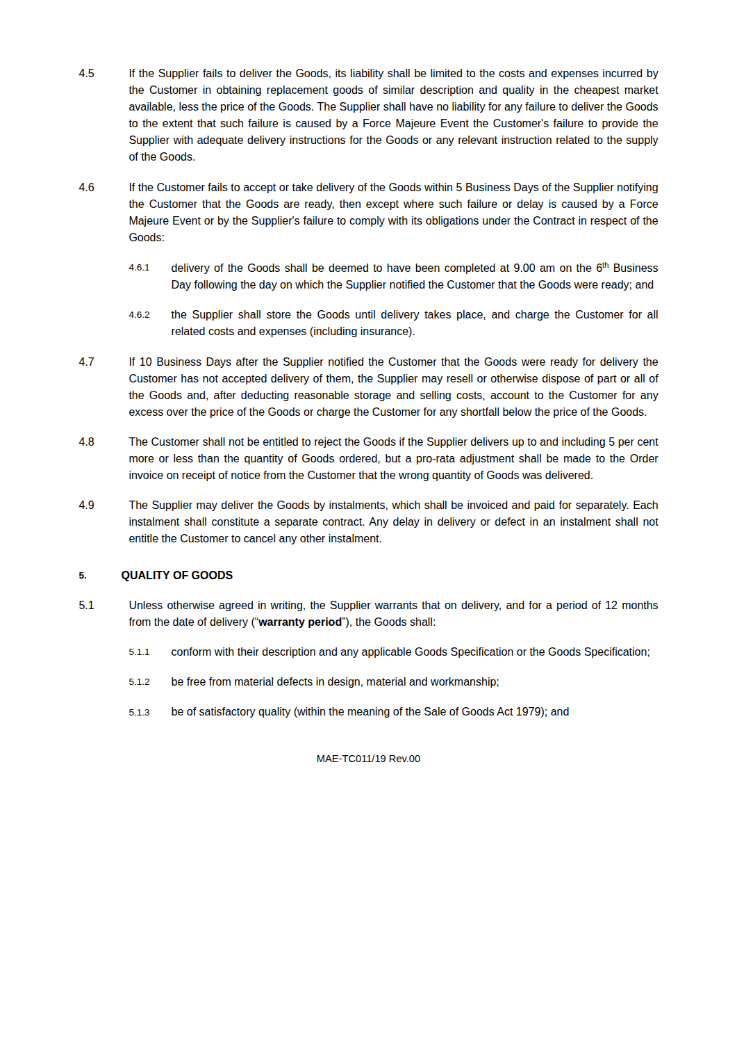4.5
If the Supplier fails to deliver the Goods, its liability shall be limited to the costs and expenses incurred by the Customer in obtaining replacement goods of similar description and quality in the cheapest market available, less the price of the Goods. The Supplier shall have no liability for any failure to deliver the Goods to the extent that such failure is caused by a Force Majeure Event the Customer's failure to provide the Supplier with adequate delivery instructions for the Goods or any relevant instruction related to the supply of the Goods.
4.6
If the Customer fails to accept or take delivery of the Goods within 5 Business Days of the Supplier notifying the Customer that the Goods are ready, then except where such failure or delay is caused by a Force Majeure Event or by the Supplier's failure to comply with its obligations under the Contract in respect of the Goods:
4.6.1
delivery of the Goods shall be deemed to have been completed at 9.00 am on the 6th Business Day following the day on which the Supplier notified the Customer that the Goods were ready; and
4.6.2
the Supplier shall store the Goods until delivery takes place, and charge the Customer for all related costs and expenses (including insurance).
4.7
If 10 Business Days after the Supplier notified the Customer that the Goods were ready for delivery the Customer has not accepted delivery of them, the Supplier may resell or otherwise dispose of part or all of the Goods and, after deducting reasonable storage and selling costs, account to the Customer for any excess over the price of the Goods or charge the Customer for any shortfall below the price of the Goods.
4.8
The Customer shall not be entitled to reject the Goods if the Supplier delivers up to and including 5 per cent more or less than the quantity of Goods ordered, but a pro-rata adjustment shall be made to the Order invoice on receipt of notice from the Customer that the wrong quantity of Goods was delivered.
4.9
The Supplier may deliver the Goods by instalments, which shall be invoiced and paid for separately. Each instalment shall constitute a separate contract. Any delay in delivery or defect in an instalment shall not entitle the Customer to cancel any other instalment.
5.
QUALITY OF GOODS
5.1
Unless otherwise agreed in writing, the Supplier warrants that on delivery, and for a period of 12 months from the date of delivery (“warranty period”), the Goods shall:
5.1.1
conform with their description and any applicable Goods Specification or the Goods Specification;
5.1.2
be free from material defects in design, material and workmanship;
5.1.3
be of satisfactory quality (within the meaning of the Sale of Goods Act 1979); and
MAE-TC011/19 Rev.00